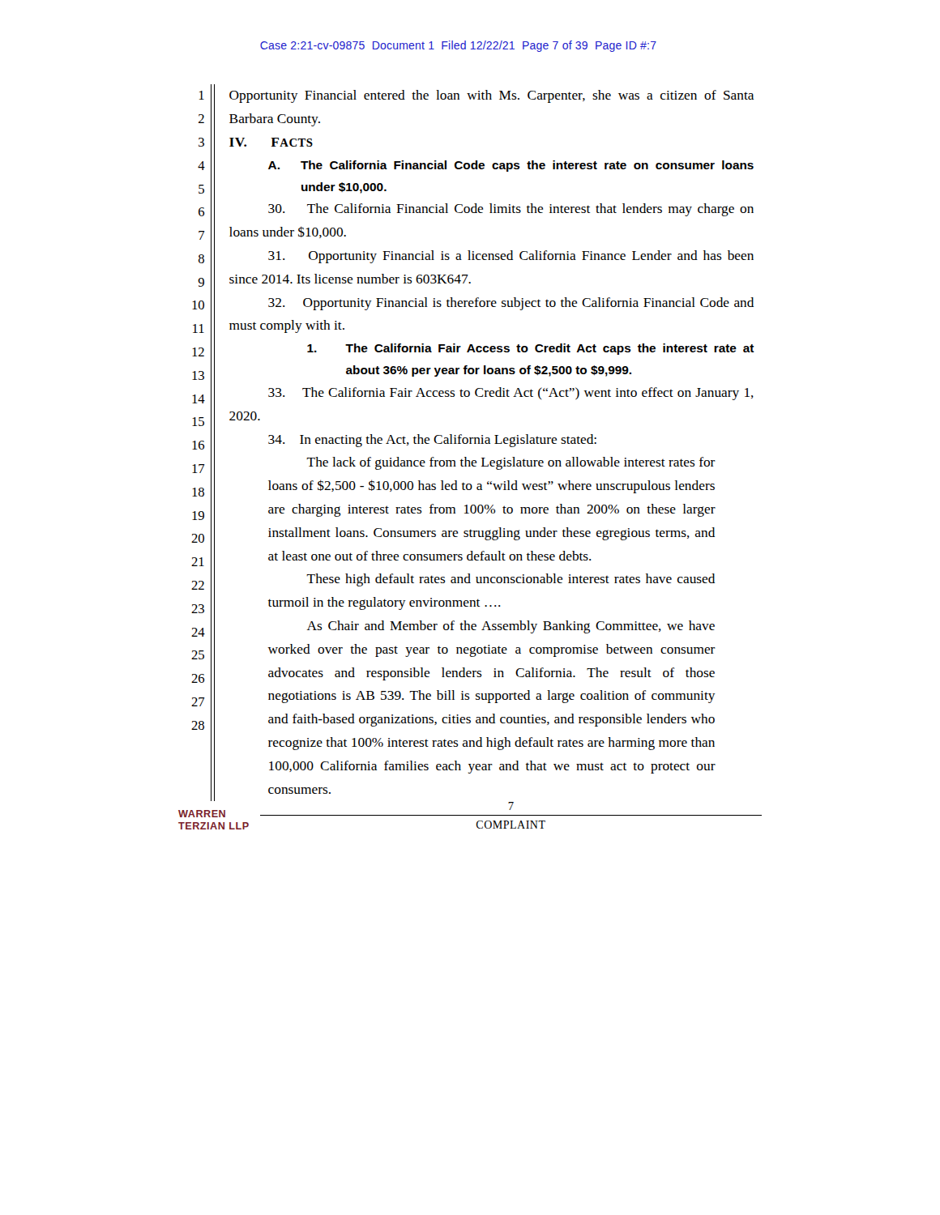Case 2:21-cv-09875 Document 1 Filed 12/22/21 Page 7 of 39 Page ID #:7
1
2
3
4
5
6
7
8
9
10
11
12
13
14
15
16
17
18
19
20
21
22
23
24
25
26
27
28
Opportunity Financial entered the loan with Ms. Carpenter, she was a citizen of Santa Barbara County.
IV. FACTS
A. The California Financial Code caps the interest rate on consumer loans under $10,000.
30. The California Financial Code limits the interest that lenders may charge on loans under $10,000.
31. Opportunity Financial is a licensed California Finance Lender and has been since 2014. Its license number is 603K647.
32. Opportunity Financial is therefore subject to the California Financial Code and must comply with it.
1. The California Fair Access to Credit Act caps the interest rate at about 36% per year for loans of $2,500 to $9,999.
33. The California Fair Access to Credit Act (“Act”) went into effect on January 1, 2020.
34. In enacting the Act, the California Legislature stated:
The lack of guidance from the Legislature on allowable interest rates for loans of $2,500 - $10,000 has led to a “wild west” where unscrupulous lenders are charging interest rates from 100% to more than 200% on these larger installment loans. Consumers are struggling under these egregious terms, and at least one out of three consumers default on these debts.
These high default rates and unconscionable interest rates have caused turmoil in the regulatory environment ….
As Chair and Member of the Assembly Banking Committee, we have worked over the past year to negotiate a compromise between consumer advocates and responsible lenders in California. The result of those negotiations is AB 539. The bill is supported a large coalition of community and faith-based organizations, cities and counties, and responsible lenders who recognize that 100% interest rates and high default rates are harming more than 100,000 California families each year and that we must act to protect our consumers.
WARREN
TERZIAN LLP
7
COMPLAINT